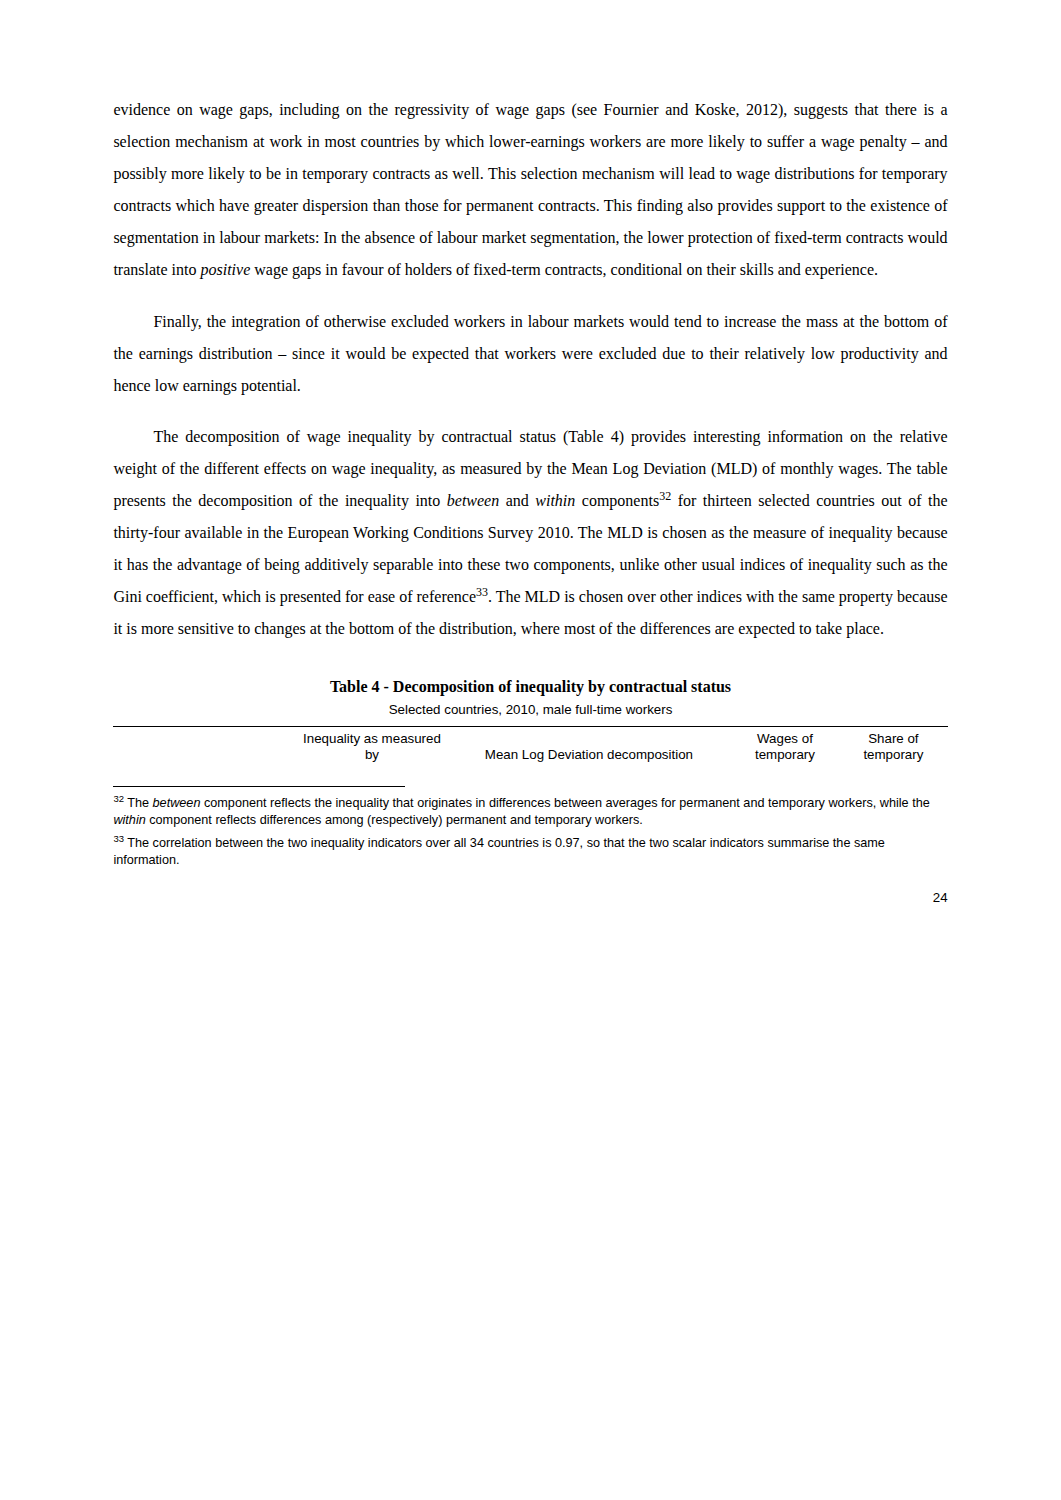evidence on wage gaps, including on the regressivity of wage gaps (see Fournier and Koske, 2012), suggests that there is a selection mechanism at work in most countries by which lower-earnings workers are more likely to suffer a wage penalty – and possibly more likely to be in temporary contracts as well. This selection mechanism will lead to wage distributions for temporary contracts which have greater dispersion than those for permanent contracts. This finding also provides support to the existence of segmentation in labour markets: In the absence of labour market segmentation, the lower protection of fixed-term contracts would translate into positive wage gaps in favour of holders of fixed-term contracts, conditional on their skills and experience.
Finally, the integration of otherwise excluded workers in labour markets would tend to increase the mass at the bottom of the earnings distribution – since it would be expected that workers were excluded due to their relatively low productivity and hence low earnings potential.
The decomposition of wage inequality by contractual status (Table 4) provides interesting information on the relative weight of the different effects on wage inequality, as measured by the Mean Log Deviation (MLD) of monthly wages. The table presents the decomposition of the inequality into between and within components32 for thirteen selected countries out of the thirty-four available in the European Working Conditions Survey 2010. The MLD is chosen as the measure of inequality because it has the advantage of being additively separable into these two components, unlike other usual indices of inequality such as the Gini coefficient, which is presented for ease of reference33. The MLD is chosen over other indices with the same property because it is more sensitive to changes at the bottom of the distribution, where most of the differences are expected to take place.
Table 4 - Decomposition of inequality by contractual status
Selected countries, 2010, male full-time workers
| | Inequality as measured by | Mean Log Deviation decomposition | Wages of temporary | Share of temporary |
| --- | --- | --- | --- | --- |
32 The between component reflects the inequality that originates in differences between averages for permanent and temporary workers, while the within component reflects differences among (respectively) permanent and temporary workers.
33 The correlation between the two inequality indicators over all 34 countries is 0.97, so that the two scalar indicators summarise the same information.
24